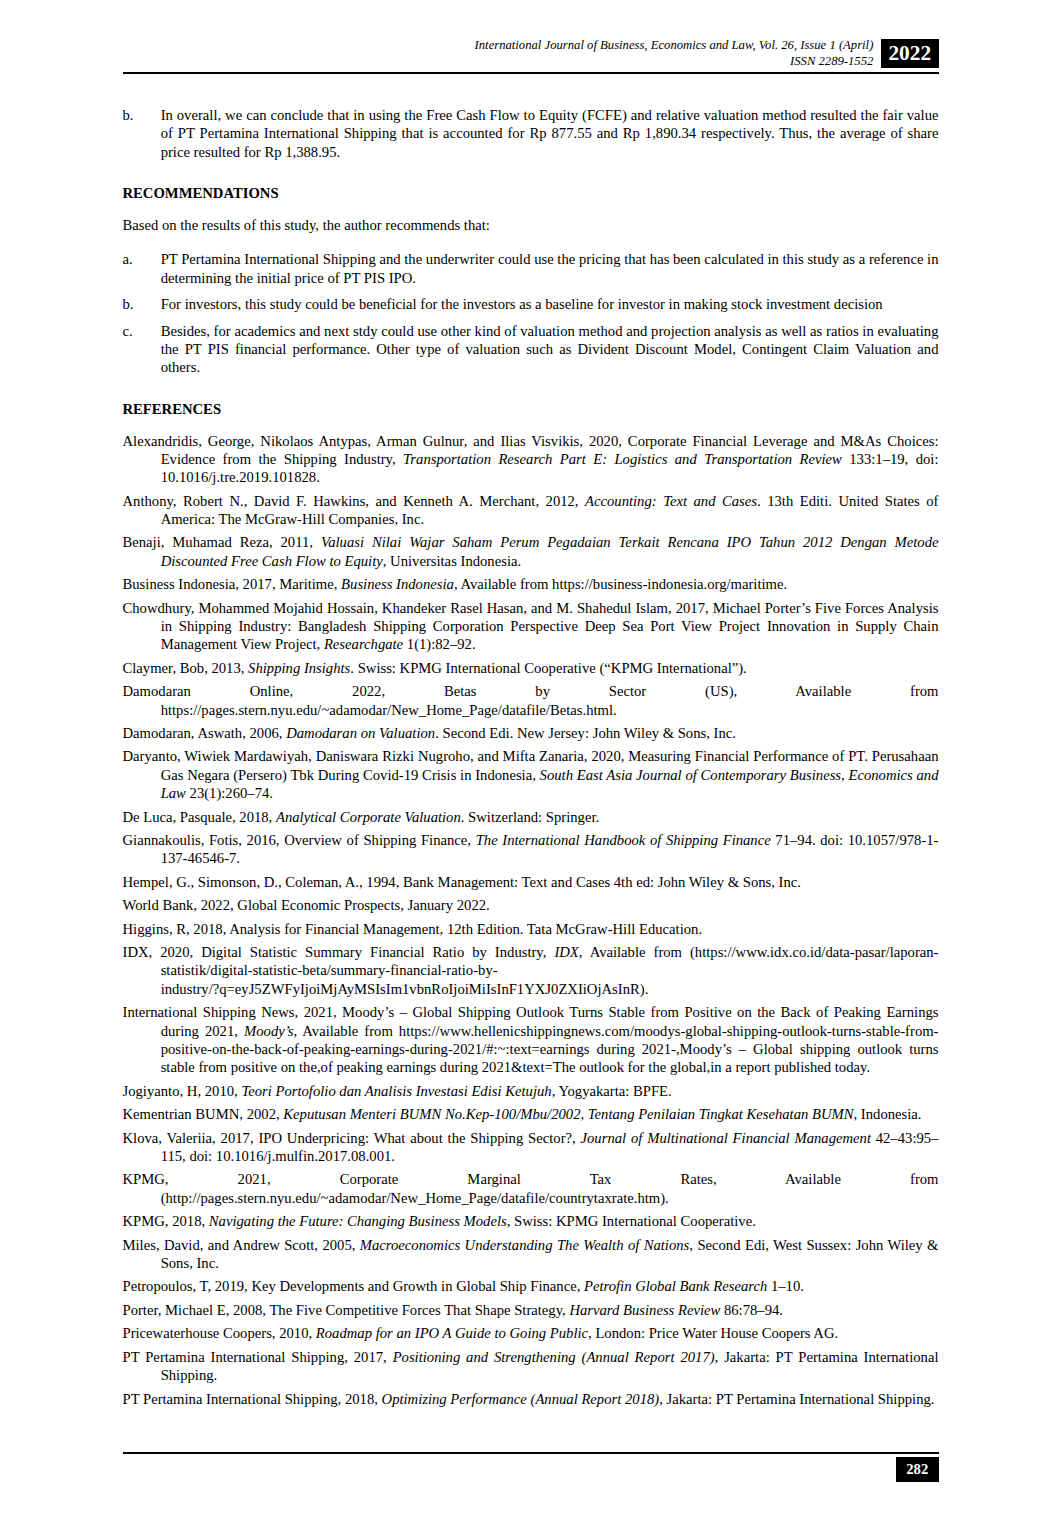International Journal of Business, Economics and Law, Vol. 26, Issue 1 (April)
ISSN 2289-1552
2022
b.
In overall, we can conclude that in using the Free Cash Flow to Equity (FCFE) and relative valuation method resulted the fair value of PT Pertamina International Shipping that is accounted for Rp 877.55 and Rp 1,890.34 respectively. Thus, the average of share price resulted for Rp 1,388.95.
Recommendations
Based on the results of this study, the author recommends that:
a.
PT Pertamina International Shipping and the underwriter could use the pricing that has been calculated in this study as a reference in determining the initial price of PT PIS IPO.
b.
For investors, this study could be beneficial for the investors as a baseline for investor in making stock investment decision
c.
Besides, for academics and next stdy could use other kind of valuation method and projection analysis as well as ratios in evaluating the PT PIS financial performance. Other type of valuation such as Divident Discount Model, Contingent Claim Valuation and others.
References
Alexandridis, George, Nikolaos Antypas, Arman Gulnur, and Ilias Visvikis, 2020, Corporate Financial Leverage and M&As Choices: Evidence from the Shipping Industry, Transportation Research Part E: Logistics and Transportation Review 133:1–19, doi: 10.1016/j.tre.2019.101828.
Anthony, Robert N., David F. Hawkins, and Kenneth A. Merchant, 2012, Accounting: Text and Cases. 13th Editi. United States of America: The McGraw-Hill Companies, Inc.
Benaji, Muhamad Reza, 2011, Valuasi Nilai Wajar Saham Perum Pegadaian Terkait Rencana IPO Tahun 2012 Dengan Metode Discounted Free Cash Flow to Equity, Universitas Indonesia.
Business Indonesia, 2017, Maritime, Business Indonesia, Available from https://business-indonesia.org/maritime.
Chowdhury, Mohammed Mojahid Hossain, Khandeker Rasel Hasan, and M. Shahedul Islam, 2017, Michael Porter’s Five Forces Analysis in Shipping Industry: Bangladesh Shipping Corporation Perspective Deep Sea Port View Project Innovation in Supply Chain Management View Project, Researchgate 1(1):82–92.
Claymer, Bob, 2013, Shipping Insights. Swiss: KPMG International Cooperative (“KPMG International”).
Damodaran Online, 2022, Betas by Sector (US), Available from https://pages.stern.nyu.edu/~adamodar/New_Home_Page/datafile/Betas.html.
Damodaran, Aswath, 2006, Damodaran on Valuation. Second Edi. New Jersey: John Wiley & Sons, Inc.
Daryanto, Wiwiek Mardawiyah, Daniswara Rizki Nugroho, and Mifta Zanaria, 2020, Measuring Financial Performance of PT. Perusahaan Gas Negara (Persero) Tbk During Covid-19 Crisis in Indonesia, South East Asia Journal of Contemporary Business, Economics and Law 23(1):260–74.
De Luca, Pasquale, 2018, Analytical Corporate Valuation. Switzerland: Springer.
Giannakoulis, Fotis, 2016, Overview of Shipping Finance, The International Handbook of Shipping Finance 71–94. doi: 10.1057/978-1-137-46546-7.
Hempel, G., Simonson, D., Coleman, A., 1994, Bank Management: Text and Cases 4th ed: John Wiley & Sons, Inc.
World Bank, 2022, Global Economic Prospects, January 2022.
Higgins, R, 2018, Analysis for Financial Management, 12th Edition. Tata McGraw-Hill Education.
IDX, 2020, Digital Statistic Summary Financial Ratio by Industry, IDX, Available from (https://www.idx.co.id/data-pasar/laporan-statistik/digital-statistic-beta/summary-financial-ratio-by-
industry/?q=eyJ5ZWFyIjoiMjAyMSIsIm1vbnRoIjoiMiIsInF1YXJ0ZXIiOjAsInR).
International Shipping News, 2021, Moody’s – Global Shipping Outlook Turns Stable from Positive on the Back of Peaking Earnings during 2021, Moody’s, Available from https://www.hellenicshippingnews.com/moodys-global-shipping-outlook-turns-stable-from-positive-on-the-back-of-peaking-earnings-during-2021/#:~:text=earnings during 2021-,Moody’s – Global shipping outlook turns stable from positive on the,of peaking earnings during 2021&text=The outlook for the global,in a report published today.
Jogiyanto, H, 2010, Teori Portofolio dan Analisis Investasi Edisi Ketujuh, Yogyakarta: BPFE.
Kementrian BUMN, 2002, Keputusan Menteri BUMN No.Kep-100/Mbu/2002, Tentang Penilaian Tingkat Kesehatan BUMN, Indonesia.
Klova, Valeriia, 2017, IPO Underpricing: What about the Shipping Sector?, Journal of Multinational Financial Management 42–43:95–115, doi: 10.1016/j.mulfin.2017.08.001.
KPMG, 2021, Corporate Marginal Tax Rates, Available from (http://pages.stern.nyu.edu/~adamodar/New_Home_Page/datafile/countrytaxrate.htm).
KPMG, 2018, Navigating the Future: Changing Business Models, Swiss: KPMG International Cooperative.
Miles, David, and Andrew Scott, 2005, Macroeconomics Understanding The Wealth of Nations, Second Edi, West Sussex: John Wiley & Sons, Inc.
Petropoulos, T, 2019, Key Developments and Growth in Global Ship Finance, Petrofin Global Bank Research 1–10.
Porter, Michael E, 2008, The Five Competitive Forces That Shape Strategy, Harvard Business Review 86:78–94.
Pricewaterhouse Coopers, 2010, Roadmap for an IPO A Guide to Going Public, London: Price Water House Coopers AG.
PT Pertamina International Shipping, 2017, Positioning and Strengthening (Annual Report 2017), Jakarta: PT Pertamina International Shipping.
PT Pertamina International Shipping, 2018, Optimizing Performance (Annual Report 2018), Jakarta: PT Pertamina International Shipping.
282